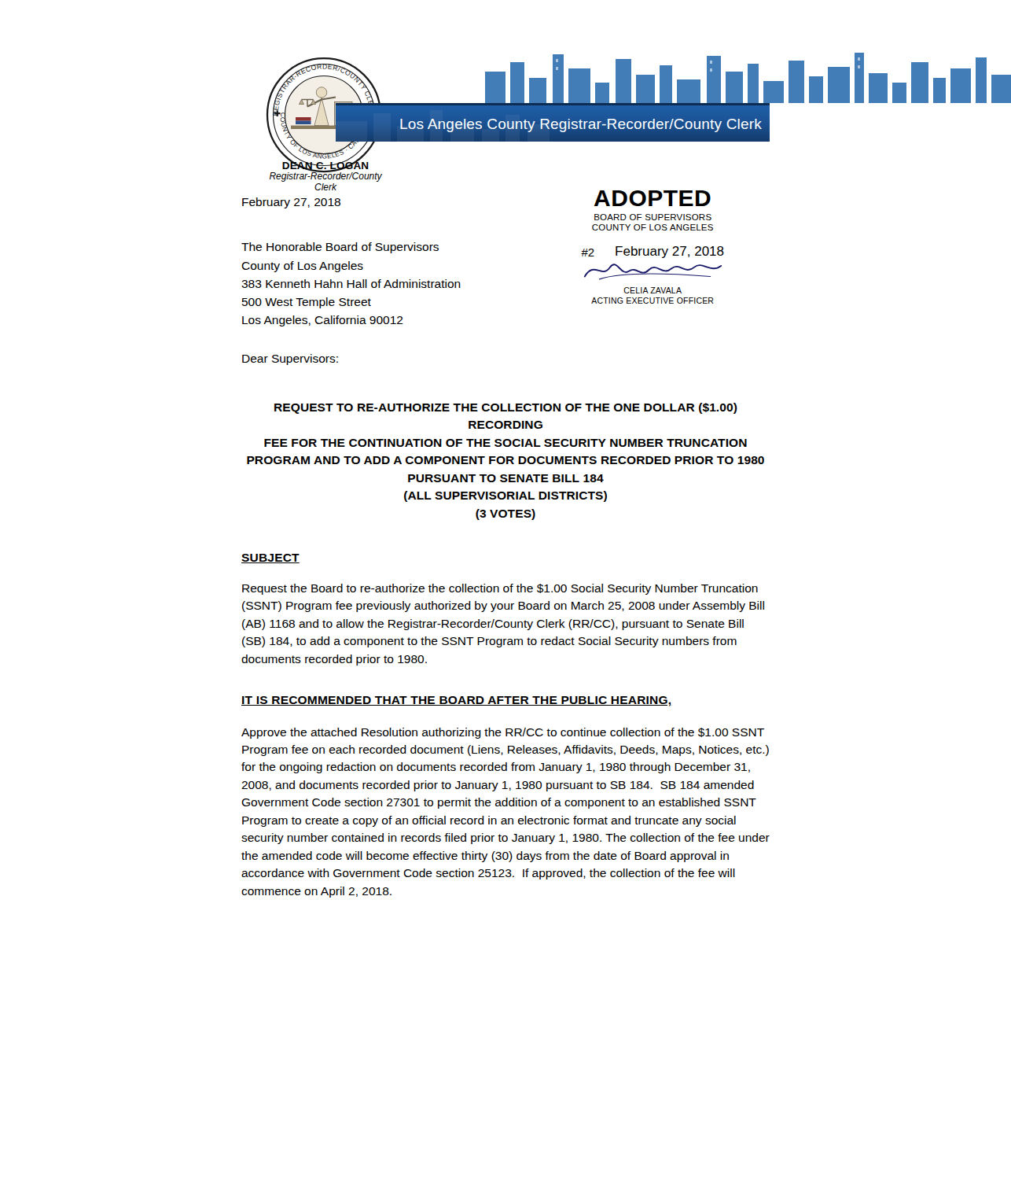REGISTRAR-RECORDER/COUNTY CLERK COUNTY OF LOS ANGELES · CALIFORNIA
DEAN C. LOGAN
Registrar-Recorder/County Clerk
Los Angeles County Registrar-Recorder/County Clerk
ADOPTED
BOARD OF SUPERVISORS
COUNTY OF LOS ANGELES
#2
February 27, 2018
CELIA ZAVALA
ACTING EXECUTIVE OFFICER
February 27, 2018
The Honorable Board of Supervisors
County of Los Angeles
383 Kenneth Hahn Hall of Administration
500 West Temple Street
Los Angeles, California 90012
Dear Supervisors:
Request to Re-Authorize the Collection of the One Dollar ($1.00) Recording
Fee for the Continuation of the Social Security Number Truncation
Program and to Add a Component for Documents Recorded Prior to 1980
Pursuant to Senate Bill 184
(All Supervisorial Districts)
(3 Votes)
SUBJECT
Request the Board to re-authorize the collection of the $1.00 Social Security Number Truncation (SSNT) Program fee previously authorized by your Board on March 25, 2008 under Assembly Bill (AB) 1168 and to allow the Registrar-Recorder/County Clerk (RR/CC), pursuant to Senate Bill (SB) 184, to add a component to the SSNT Program to redact Social Security numbers from documents recorded prior to 1980.
IT IS RECOMMENDED THAT THE BOARD AFTER THE PUBLIC HEARING,
Approve the attached Resolution authorizing the RR/CC to continue collection of the $1.00 SSNT Program fee on each recorded document (Liens, Releases, Affidavits, Deeds, Maps, Notices, etc.) for the ongoing redaction on documents recorded from January 1, 1980 through December 31, 2008, and documents recorded prior to January 1, 1980 pursuant to SB 184. SB 184 amended Government Code section 27301 to permit the addition of a component to an established SSNT Program to create a copy of an official record in an electronic format and truncate any social security number contained in records filed prior to January 1, 1980. The collection of the fee under the amended code will become effective thirty (30) days from the date of Board approval in accordance with Government Code section 25123. If approved, the collection of the fee will commence on April 2, 2018.